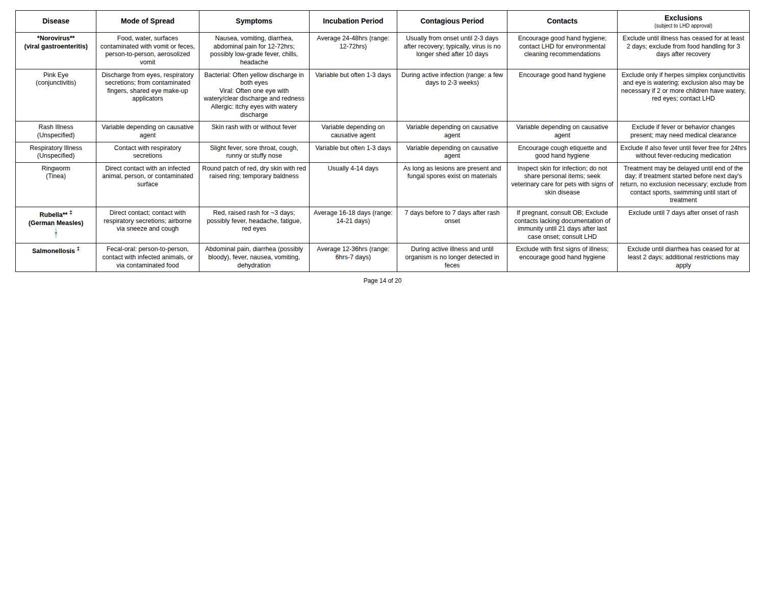| Disease | Mode of Spread | Symptoms | Incubation Period | Contagious Period | Contacts | Exclusions (subject to LHD approval) |
| --- | --- | --- | --- | --- | --- | --- |
| *Norovirus** (viral gastroenteritis) | Food, water, surfaces contaminated with vomit or feces, person-to-person, aerosolized vomit | Nausea, vomiting, diarrhea, abdominal pain for 12-72hrs; possibly low-grade fever, chills, headache | Average 24-48hrs (range: 12-72hrs) | Usually from onset until 2-3 days after recovery; typically, virus is no longer shed after 10 days | Encourage good hand hygiene; contact LHD for environmental cleaning recommendations | Exclude until illness has ceased for at least 2 days; exclude from food handling for 3 days after recovery |
| Pink Eye (conjunctivitis) | Discharge from eyes, respiratory secretions; from contaminated fingers, shared eye make-up applicators | Bacterial: Often yellow discharge in both eyes Viral: Often one eye with watery/clear discharge and redness Allergic: itchy eyes with watery discharge | Variable but often 1-3 days | During active infection (range: a few days to 2-3 weeks) | Encourage good hand hygiene | Exclude only if herpes simplex conjunctivitis and eye is watering; exclusion also may be necessary if 2 or more children have watery, red eyes; contact LHD |
| Rash Illness (Unspecified) | Variable depending on causative agent | Skin rash with or without fever | Variable depending on causative agent | Variable depending on causative agent | Variable depending on causative agent | Exclude if fever or behavior changes present; may need medical clearance |
| Respiratory Illness (Unspecified) | Contact with respiratory secretions | Slight fever, sore throat, cough, runny or stuffy nose | Variable but often 1-3 days | Variable depending on causative agent | Encourage cough etiquette and good hand hygiene | Exclude if also fever until fever free for 24hrs without fever-reducing medication |
| Ringworm (Tinea) | Direct contact with an infected animal, person, or contaminated surface | Round patch of red, dry skin with red raised ring; temporary baldness | Usually 4-14 days | As long as lesions are present and fungal spores exist on materials | Inspect skin for infection; do not share personal items; seek veterinary care for pets with signs of skin disease | Treatment may be delayed until end of the day; if treatment started before next day's return, no exclusion necessary; exclude from contact sports, swimming until start of treatment |
| Rubella** ‡ (German Measles) 💉 | Direct contact; contact with respiratory secretions; airborne via sneeze and cough | Red, raised rash for ~3 days; possibly fever, headache, fatigue, red eyes | Average 16-18 days (range: 14-21 days) | 7 days before to 7 days after rash onset | If pregnant, consult OB; Exclude contacts lacking documentation of immunity until 21 days after last case onset; consult LHD | Exclude until 7 days after onset of rash |
| Salmonellosis ‡ | Fecal-oral: person-to-person, contact with infected animals, or via contaminated food | Abdominal pain, diarrhea (possibly bloody), fever, nausea, vomiting, dehydration | Average 12-36hrs (range: 6hrs-7 days) | During active illness and until organism is no longer detected in feces | Exclude with first signs of illness; encourage good hand hygiene | Exclude until diarrhea has ceased for at least 2 days; additional restrictions may apply |
Page 14 of 20